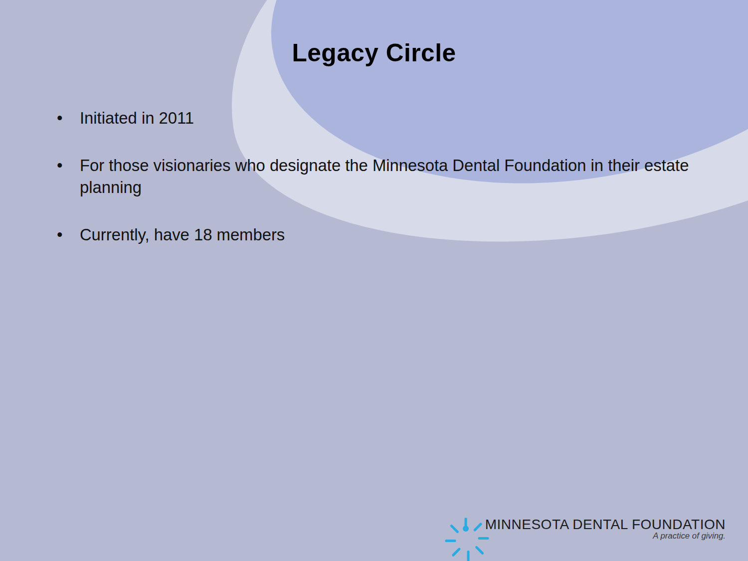Legacy Circle
Initiated in 2011
For those visionaries who designate the Minnesota Dental Foundation in their estate planning
Currently, have 18 members
MINNESOTA DENTAL FOUNDATION
A practice of giving.